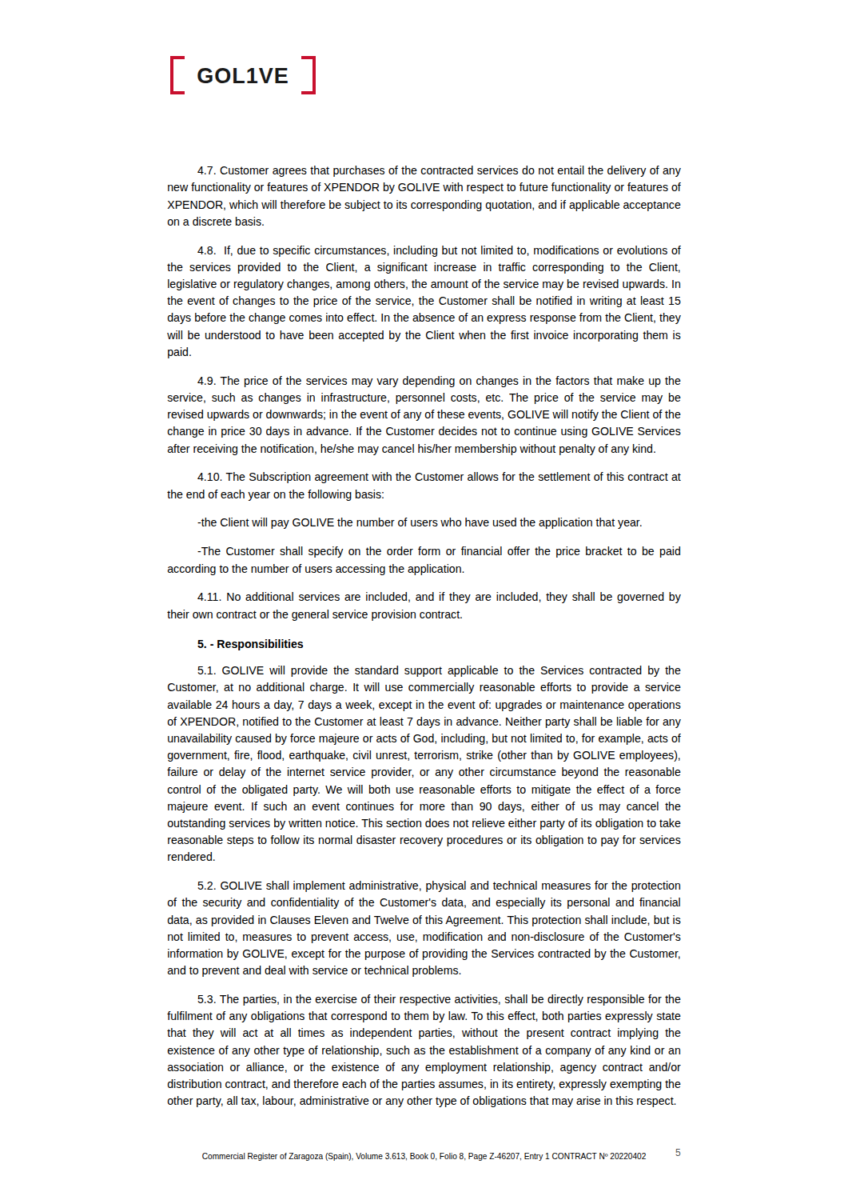GOL1VE
4.7. Customer agrees that purchases of the contracted services do not entail the delivery of any new functionality or features of XPENDOR by GOLIVE with respect to future functionality or features of XPENDOR, which will therefore be subject to its corresponding quotation, and if applicable acceptance on a discrete basis.
4.8. If, due to specific circumstances, including but not limited to, modifications or evolutions of the services provided to the Client, a significant increase in traffic corresponding to the Client, legislative or regulatory changes, among others, the amount of the service may be revised upwards. In the event of changes to the price of the service, the Customer shall be notified in writing at least 15 days before the change comes into effect. In the absence of an express response from the Client, they will be understood to have been accepted by the Client when the first invoice incorporating them is paid.
4.9. The price of the services may vary depending on changes in the factors that make up the service, such as changes in infrastructure, personnel costs, etc. The price of the service may be revised upwards or downwards; in the event of any of these events, GOLIVE will notify the Client of the change in price 30 days in advance. If the Customer decides not to continue using GOLIVE Services after receiving the notification, he/she may cancel his/her membership without penalty of any kind.
4.10. The Subscription agreement with the Customer allows for the settlement of this contract at the end of each year on the following basis:
-the Client will pay GOLIVE the number of users who have used the application that year.
-The Customer shall specify on the order form or financial offer the price bracket to be paid according to the number of users accessing the application.
4.11. No additional services are included, and if they are included, they shall be governed by their own contract or the general service provision contract.
5. - Responsibilities
5.1. GOLIVE will provide the standard support applicable to the Services contracted by the Customer, at no additional charge. It will use commercially reasonable efforts to provide a service available 24 hours a day, 7 days a week, except in the event of: upgrades or maintenance operations of XPENDOR, notified to the Customer at least 7 days in advance. Neither party shall be liable for any unavailability caused by force majeure or acts of God, including, but not limited to, for example, acts of government, fire, flood, earthquake, civil unrest, terrorism, strike (other than by GOLIVE employees), failure or delay of the internet service provider, or any other circumstance beyond the reasonable control of the obligated party. We will both use reasonable efforts to mitigate the effect of a force majeure event. If such an event continues for more than 90 days, either of us may cancel the outstanding services by written notice. This section does not relieve either party of its obligation to take reasonable steps to follow its normal disaster recovery procedures or its obligation to pay for services rendered.
5.2. GOLIVE shall implement administrative, physical and technical measures for the protection of the security and confidentiality of the Customer's data, and especially its personal and financial data, as provided in Clauses Eleven and Twelve of this Agreement. This protection shall include, but is not limited to, measures to prevent access, use, modification and non-disclosure of the Customer's information by GOLIVE, except for the purpose of providing the Services contracted by the Customer, and to prevent and deal with service or technical problems.
5.3. The parties, in the exercise of their respective activities, shall be directly responsible for the fulfilment of any obligations that correspond to them by law. To this effect, both parties expressly state that they will act at all times as independent parties, without the present contract implying the existence of any other type of relationship, such as the establishment of a company of any kind or an association or alliance, or the existence of any employment relationship, agency contract and/or distribution contract, and therefore each of the parties assumes, in its entirety, expressly exempting the other party, all tax, labour, administrative or any other type of obligations that may arise in this respect.
Commercial Register of Zaragoza (Spain), Volume 3.613, Book 0, Folio 8, Page Z-46207, Entry 1 CONTRACT Nº 20220402 5